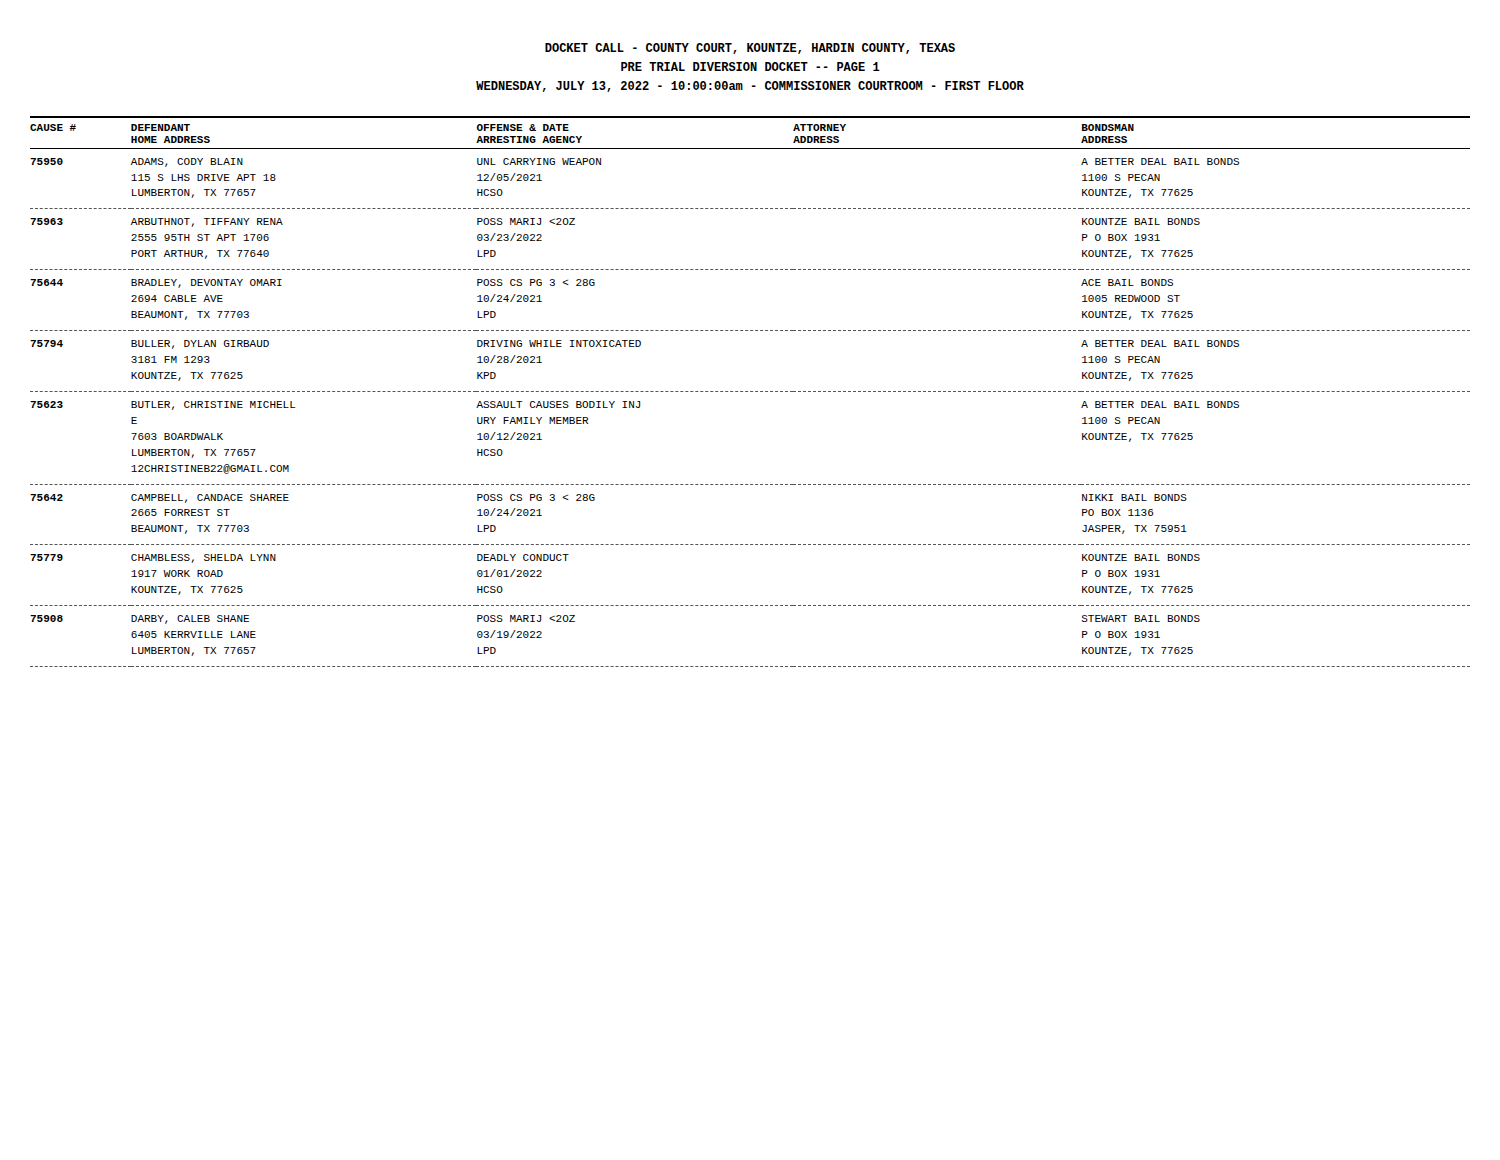DOCKET CALL - COUNTY COURT, KOUNTZE, HARDIN COUNTY, TEXAS
PRE TRIAL DIVERSION DOCKET -- PAGE 1
WEDNESDAY, JULY 13, 2022 - 10:00:00am - COMMISSIONER COURTROOM - FIRST FLOOR
| CAUSE # | DEFENDANT | OFFENSE & DATE | ATTORNEY | BONDSMAN |
| --- | --- | --- | --- | --- |
| | HOME ADDRESS | ARRESTING AGENCY | ADDRESS | ADDRESS |
| 75950 | ADAMS, CODY BLAIN 115 S LHS DRIVE APT 18 LUMBERTON, TX 77657 | UNL CARRYING WEAPON 12/05/2021 HCSO | | A BETTER DEAL BAIL BONDS 1100 S PECAN KOUNTZE, TX 77625 |
| 75963 | ARBUTHNOT, TIFFANY RENA 2555 95TH ST APT 1706 PORT ARTHUR, TX 77640 | POSS MARIJ <2OZ 03/23/2022 LPD | | KOUNTZE BAIL BONDS P O BOX 1931 KOUNTZE, TX 77625 |
| 75644 | BRADLEY, DEVONTAY OMARI 2694 CABLE AVE BEAUMONT, TX 77703 | POSS CS PG 3 < 28G 10/24/2021 LPD | | ACE BAIL BONDS 1005 REDWOOD ST KOUNTZE, TX 77625 |
| 75794 | BULLER, DYLAN GIRBAUD 3181 FM 1293 KOUNTZE, TX 77625 | DRIVING WHILE INTOXICATED 10/28/2021 KPD | | A BETTER DEAL BAIL BONDS 1100 S PECAN KOUNTZE, TX 77625 |
| 75623 | BUTLER, CHRISTINE MICHELL E 7603 BOARDWALK LUMBERTON, TX 77657 12CHRISTINEB22@GMAIL.COM | ASSAULT CAUSES BODILY INJ URY FAMILY MEMBER 10/12/2021 HCSO | | A BETTER DEAL BAIL BONDS 1100 S PECAN KOUNTZE, TX 77625 |
| 75642 | CAMPBELL, CANDACE SHAREE 2665 FORREST ST BEAUMONT, TX 77703 | POSS CS PG 3 < 28G 10/24/2021 LPD | | NIKKI BAIL BONDS PO BOX 1136 JASPER, TX 75951 |
| 75779 | CHAMBLESS, SHELDA LYNN 1917 WORK ROAD KOUNTZE, TX 77625 | DEADLY CONDUCT 01/01/2022 HCSO | | KOUNTZE BAIL BONDS P O BOX 1931 KOUNTZE, TX 77625 |
| 75908 | DARBY, CALEB SHANE 6405 KERRVILLE LANE LUMBERTON, TX 77657 | POSS MARIJ <2OZ 03/19/2022 LPD | | STEWART BAIL BONDS P O BOX 1931 KOUNTZE, TX 77625 |